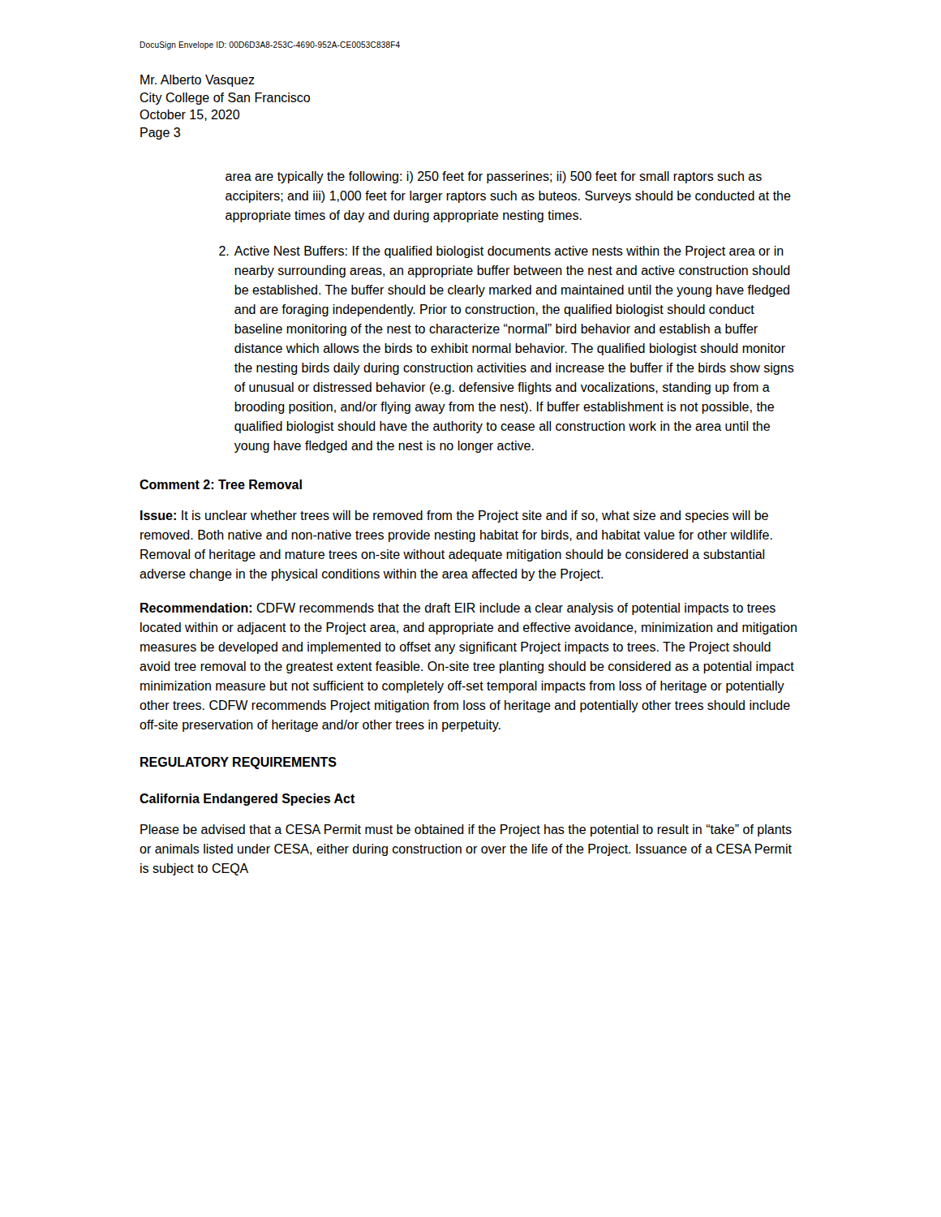DocuSign Envelope ID: 00D6D3A8-253C-4690-952A-CE0053C838F4
Mr. Alberto Vasquez
City College of San Francisco
October 15, 2020
Page 3
area are typically the following: i) 250 feet for passerines; ii) 500 feet for small raptors such as accipiters; and iii) 1,000 feet for larger raptors such as buteos. Surveys should be conducted at the appropriate times of day and during appropriate nesting times.
Active Nest Buffers: If the qualified biologist documents active nests within the Project area or in nearby surrounding areas, an appropriate buffer between the nest and active construction should be established. The buffer should be clearly marked and maintained until the young have fledged and are foraging independently. Prior to construction, the qualified biologist should conduct baseline monitoring of the nest to characterize “normal” bird behavior and establish a buffer distance which allows the birds to exhibit normal behavior. The qualified biologist should monitor the nesting birds daily during construction activities and increase the buffer if the birds show signs of unusual or distressed behavior (e.g. defensive flights and vocalizations, standing up from a brooding position, and/or flying away from the nest). If buffer establishment is not possible, the qualified biologist should have the authority to cease all construction work in the area until the young have fledged and the nest is no longer active.
Comment 2: Tree Removal
Issue: It is unclear whether trees will be removed from the Project site and if so, what size and species will be removed. Both native and non-native trees provide nesting habitat for birds, and habitat value for other wildlife. Removal of heritage and mature trees on-site without adequate mitigation should be considered a substantial adverse change in the physical conditions within the area affected by the Project.
Recommendation: CDFW recommends that the draft EIR include a clear analysis of potential impacts to trees located within or adjacent to the Project area, and appropriate and effective avoidance, minimization and mitigation measures be developed and implemented to offset any significant Project impacts to trees. The Project should avoid tree removal to the greatest extent feasible. On-site tree planting should be considered as a potential impact minimization measure but not sufficient to completely off-set temporal impacts from loss of heritage or potentially other trees. CDFW recommends Project mitigation from loss of heritage and potentially other trees should include off-site preservation of heritage and/or other trees in perpetuity.
REGULATORY REQUIREMENTS
California Endangered Species Act
Please be advised that a CESA Permit must be obtained if the Project has the potential to result in “take” of plants or animals listed under CESA, either during construction or over the life of the Project. Issuance of a CESA Permit is subject to CEQA